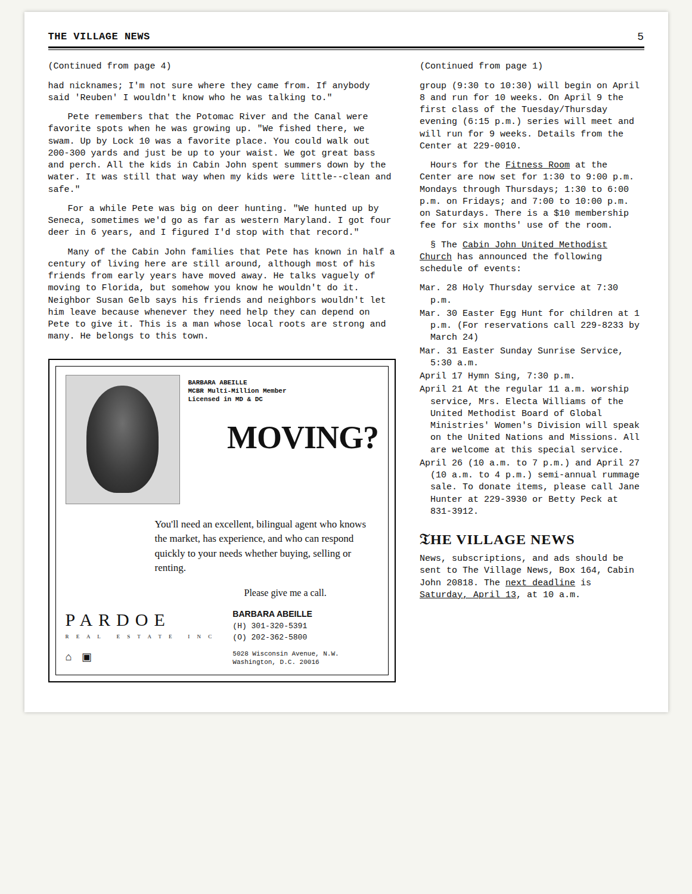THE VILLAGE NEWS
5
(Continued from page 4)
had nicknames; I'm not sure where they came from. If anybody said 'Reuben' I wouldn't know who he was talking to."
Pete remembers that the Potomac River and the Canal were favorite spots when he was growing up. "We fished there, we swam. Up by Lock 10 was a favorite place. You could walk out 200-300 yards and just be up to your waist. We got great bass and perch. All the kids in Cabin John spent summers down by the water. It was still that way when my kids were little--clean and safe."
For a while Pete was big on deer hunting. "We hunted up by Seneca, sometimes we'd go as far as western Maryland. I got four deer in 6 years, and I figured I'd stop with that record."
Many of the Cabin John families that Pete has known in half a century of living here are still around, although most of his friends from early years have moved away. He talks vaguely of moving to Florida, but somehow you know he wouldn't do it. Neighbor Susan Gelb says his friends and neighbors wouldn't let him leave because whenever they need help they can depend on Pete to give it. This is a man whose local roots are strong and many. He belongs to this town.
BARBARA ABEILLE MCBR Multi-Million Member Licensed in MD & DC
MOVING?
You'll need an excellent, bilingual agent who knows the market, has experience, and who can respond quickly to your needs whether buying, selling or renting.
Please give me a call.
PARDOE
R E A L E S T A T E I N C
⌂ ▣
BARBARA ABEILLE
(H) 301-320-5391
(O) 202-362-5800
5028 Wisconsin Avenue, N.W.
Washington, D.C. 20016
(Continued from page 1)
group (9:30 to 10:30) will begin on April 8 and run for 10 weeks. On April 9 the first class of the Tuesday/Thursday evening (6:15 p.m.) series will meet and will run for 9 weeks. Details from the Center at 229-0010.
Hours for the Fitness Room at the Center are now set for 1:30 to 9:00 p.m. Mondays through Thursdays; 1:30 to 6:00 p.m. on Fridays; and 7:00 to 10:00 p.m. on Saturdays. There is a $10 membership fee for six months' use of the room.
§ The Cabin John United Methodist Church has announced the following schedule of events:
Mar. 28 Holy Thursday service at 7:30 p.m.
Mar. 30 Easter Egg Hunt for children at 1 p.m. (For reservations call 229-8233 by March 24)
Mar. 31 Easter Sunday Sunrise Service, 5:30 a.m.
April 17 Hymn Sing, 7:30 p.m.
April 21 At the regular 11 a.m. worship service, Mrs. Electa Williams of the United Methodist Board of Global Ministries' Women's Division will speak on the United Nations and Missions. All are welcome at this special service.
April 26 (10 a.m. to 7 p.m.) and April 27 (10 a.m. to 4 p.m.) semi-annual rummage sale. To donate items, please call Jane Hunter at 229-3930 or Betty Peck at 831-3912.
𝔗HE VILLAGE NEWS
News, subscriptions, and ads should be sent to The Village News, Box 164, Cabin John 20818. The next deadline is Saturday, April 13, at 10 a.m.